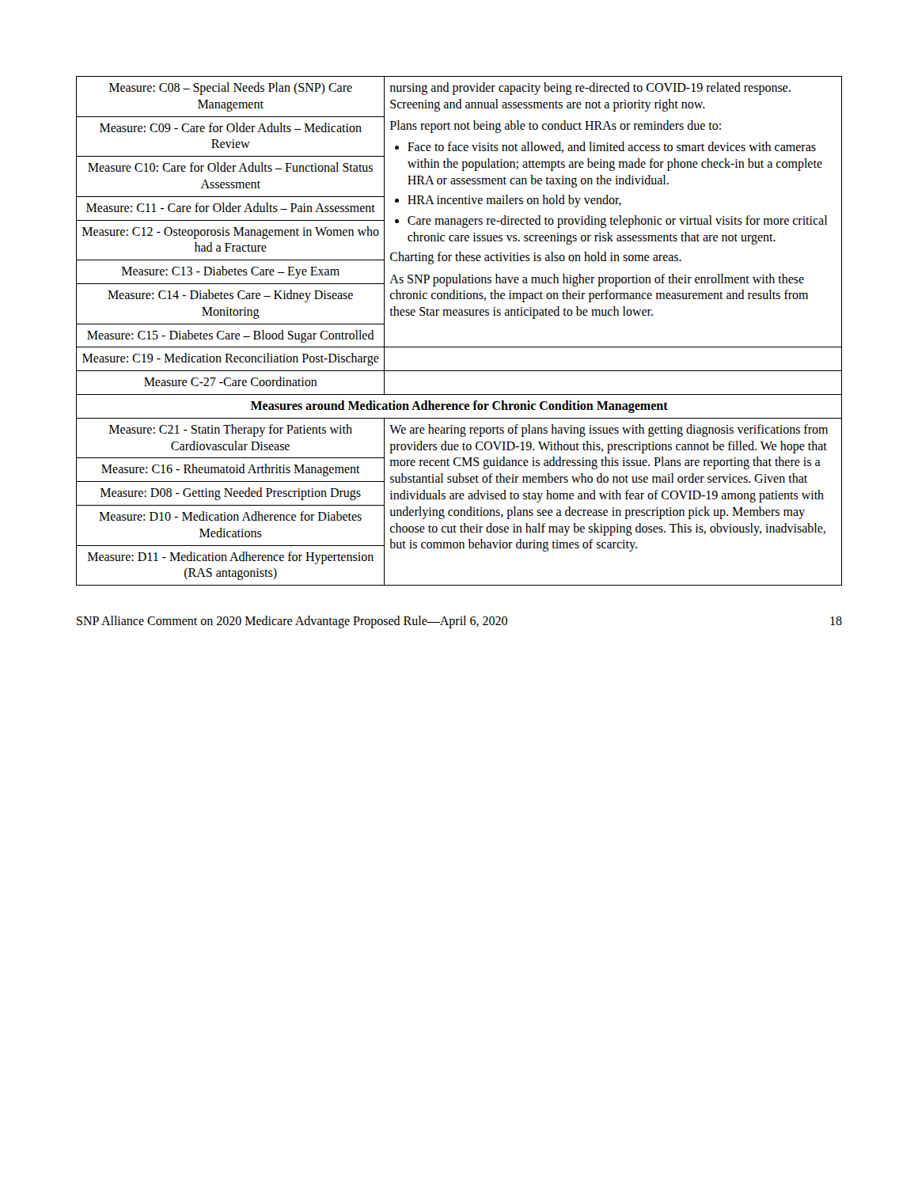| Measure: C08 – Special Needs Plan (SNP) Care Management | nursing and provider capacity being re-directed to COVID-19 related response. Screening and annual assessments are not a priority right now. Plans report not being able to conduct HRAs or reminders due to: Face to face visits not allowed, and limited access to smart devices with cameras within the population; attempts are being made for phone check-in but a complete HRA or assessment can be taxing on the individual. HRA incentive mailers on hold by vendor, Care managers re-directed to providing telephonic or virtual visits for more critical chronic care issues vs. screenings or risk assessments that are not urgent. Charting for these activities is also on hold in some areas. As SNP populations have a much higher proportion of their enrollment with these chronic conditions, the impact on their performance measurement and results from these Star measures is anticipated to be much lower. |
| Measure: C09 - Care for Older Adults – Medication Review |
| Measure C10: Care for Older Adults – Functional Status Assessment |
| Measure: C11 - Care for Older Adults – Pain Assessment |
| Measure: C12 - Osteoporosis Management in Women who had a Fracture |
| Measure: C13 - Diabetes Care – Eye Exam |
| Measure: C14 - Diabetes Care – Kidney Disease Monitoring |
| Measure: C15 - Diabetes Care – Blood Sugar Controlled |
| Measure: C19 - Medication Reconciliation Post-Discharge | |
| Measure C-27 -Care Coordination | |
| Measures around Medication Adherence for Chronic Condition Management |
| Measure: C21 - Statin Therapy for Patients with Cardiovascular Disease | We are hearing reports of plans having issues with getting diagnosis verifications from providers due to COVID-19. Without this, prescriptions cannot be filled. We hope that more recent CMS guidance is addressing this issue. Plans are reporting that there is a substantial subset of their members who do not use mail order services. Given that individuals are advised to stay home and with fear of COVID-19 among patients with underlying conditions, plans see a decrease in prescription pick up. Members may choose to cut their dose in half may be skipping doses. This is, obviously, inadvisable, but is common behavior during times of scarcity. |
| Measure: C16 - Rheumatoid Arthritis Management |
| Measure: D08 - Getting Needed Prescription Drugs |
| Measure: D10 - Medication Adherence for Diabetes Medications |
| Measure: D11 - Medication Adherence for Hypertension (RAS antagonists) |
SNP Alliance Comment on 2020 Medicare Advantage Proposed Rule—April 6, 2020
18